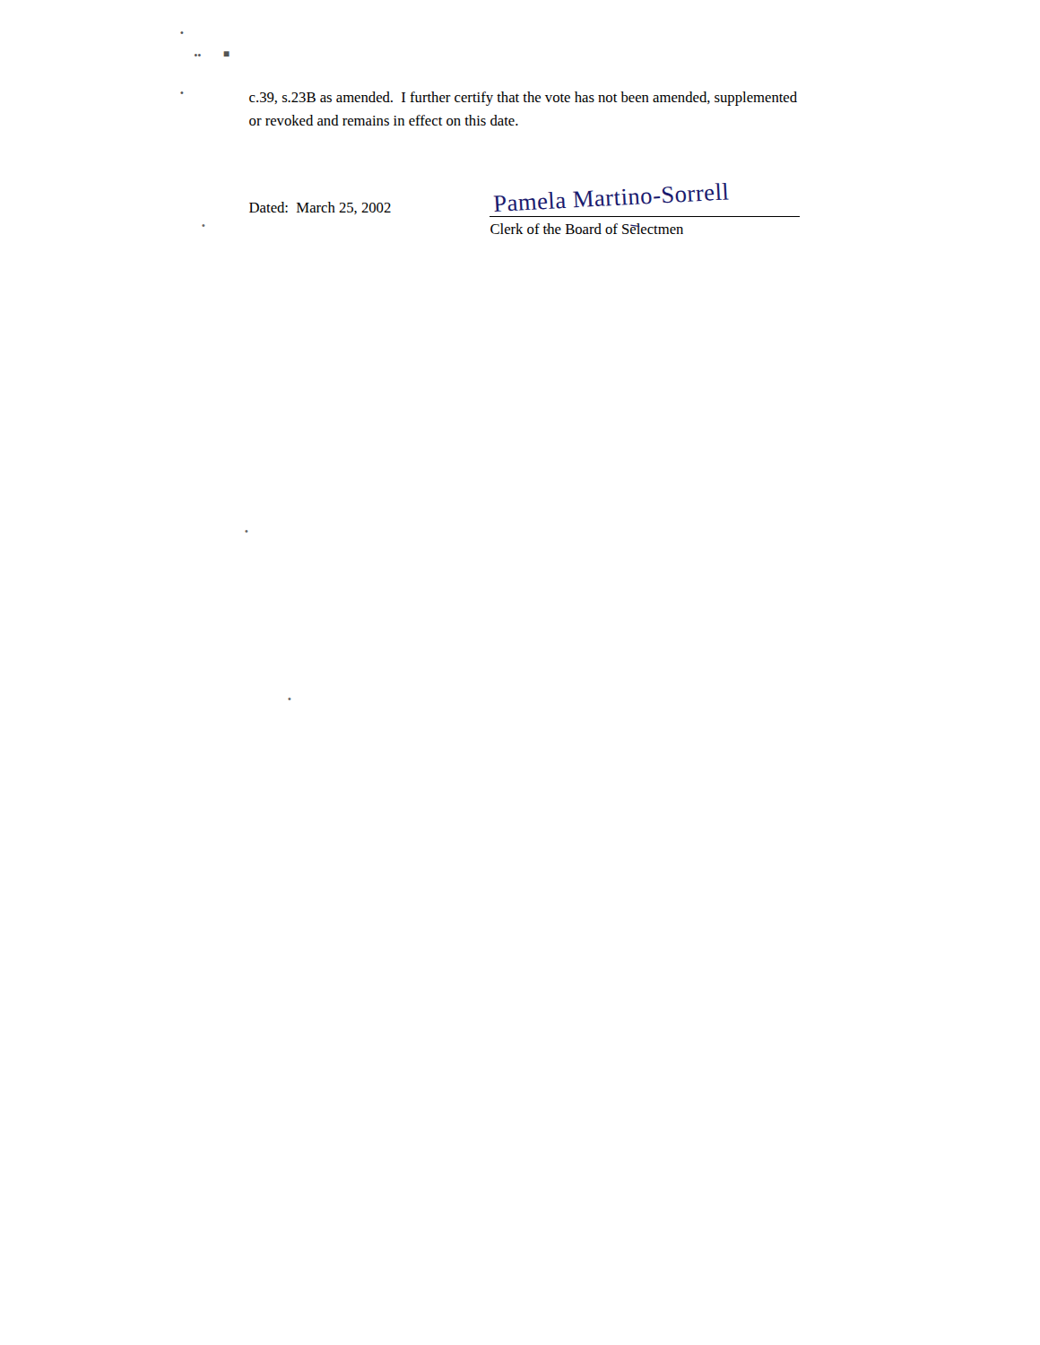• •• ■ •
c.39, s.23B as amended. I further certify that the vote has not been amended, supplemented or revoked and remains in effect on this date.
Dated: March 25, 2002
Pamela Martino‑Sorrell
Clerk of the Board of Selectmen −
• • • •